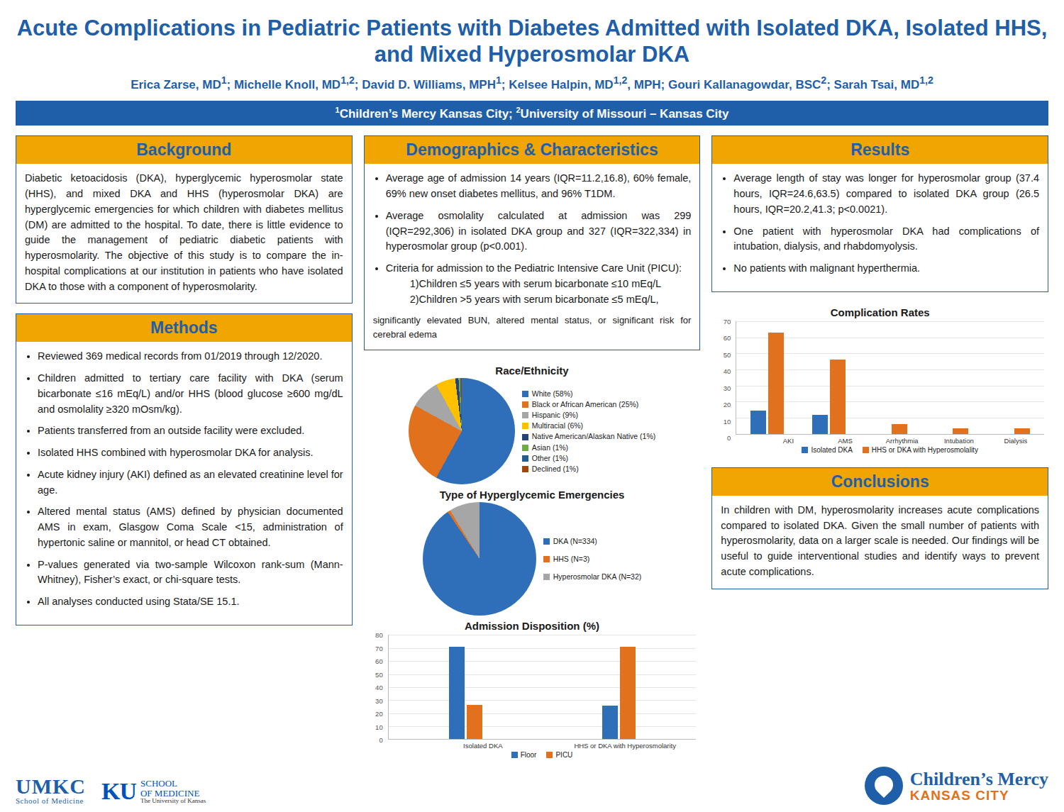Acute Complications in Pediatric Patients with Diabetes Admitted with Isolated DKA, Isolated HHS, and Mixed Hyperosmolar DKA
Erica Zarse, MD1; Michelle Knoll, MD1,2; David D. Williams, MPH1; Kelsee Halpin, MD1,2, MPH; Gouri Kallanagowdar, BSC2; Sarah Tsai, MD1,2
1Children’s Mercy Kansas City; 2University of Missouri – Kansas City
Background
Diabetic ketoacidosis (DKA), hyperglycemic hyperosmolar state (HHS), and mixed DKA and HHS (hyperosmolar DKA) are hyperglycemic emergencies for which children with diabetes mellitus (DM) are admitted to the hospital. To date, there is little evidence to guide the management of pediatric diabetic patients with hyperosmolarity. The objective of this study is to compare the in-hospital complications at our institution in patients who have isolated DKA to those with a component of hyperosmolarity.
Methods
Reviewed 369 medical records from 01/2019 through 12/2020.
Children admitted to tertiary care facility with DKA (serum bicarbonate ≤16 mEq/L) and/or HHS (blood glucose ≥600 mg/dL and osmolality ≥320 mOsm/kg).
Patients transferred from an outside facility were excluded.
Isolated HHS combined with hyperosmolar DKA for analysis.
Acute kidney injury (AKI) defined as an elevated creatinine level for age.
Altered mental status (AMS) defined by physician documented AMS in exam, Glasgow Coma Scale <15, administration of hypertonic saline or mannitol, or head CT obtained.
P-values generated via two-sample Wilcoxon rank-sum (Mann-Whitney), Fisher’s exact, or chi-square tests.
All analyses conducted using Stata/SE 15.1.
Demographics & Characteristics
Average age of admission 14 years (IQR=11.2,16.8), 60% female, 69% new onset diabetes mellitus, and 96% T1DM.
Average osmolality calculated at admission was 299 (IQR=292,306) in isolated DKA group and 327 (IQR=322,334) in hyperosmolar group (p<0.001).
Criteria for admission to the Pediatric Intensive Care Unit (PICU): 1)Children ≤5 years with serum bicarbonate ≤10 mEq/L 2)Children >5 years with serum bicarbonate ≤5 mEq/L,
significantly elevated BUN, altered mental status, or significant risk for cerebral edema
Race/Ethnicity
White (58%)
Black or African American (25%)
Hispanic (9%)
Multiracial (6%)
Native American/Alaskan Native (1%)
Asian (1%)
Other (1%)
Declined (1%)
Type of Hyperglycemic Emergencies
DKA (N=334)
HHS (N=3)
Hyperosmolar DKA (N=32)
Admission Disposition (%)
80 70 60 50 40 30 20 10 0
Isolated DKA HHS or DKA with Hyperosmolarity
Floor
PICU
Results
Average length of stay was longer for hyperosmolar group (37.4 hours, IQR=24.6,63.5) compared to isolated DKA group (26.5 hours, IQR=20.2,41.3; p<0.0021).
One patient with hyperosmolar DKA had complications of intubation, dialysis, and rhabdomyolysis.
No patients with malignant hyperthermia.
Complication Rates
70 60 50 40 30 20 10 0
AKI AMS Arrhythmia Intubation Dialysis
Isolated DKA
HHS or DKA with Hyperosmolality
Conclusions
In children with DM, hyperosmolarity increases acute complications compared to isolated DKA. Given the small number of patients with hyperosmolarity, data on a larger scale is needed. Our findings will be useful to guide interventional studies and identify ways to prevent acute complications.
UMKC
School of Medicine
KU
SCHOOL
OF MEDICINE
The University of Kansas
Children’s Mercy
KANSAS CITY